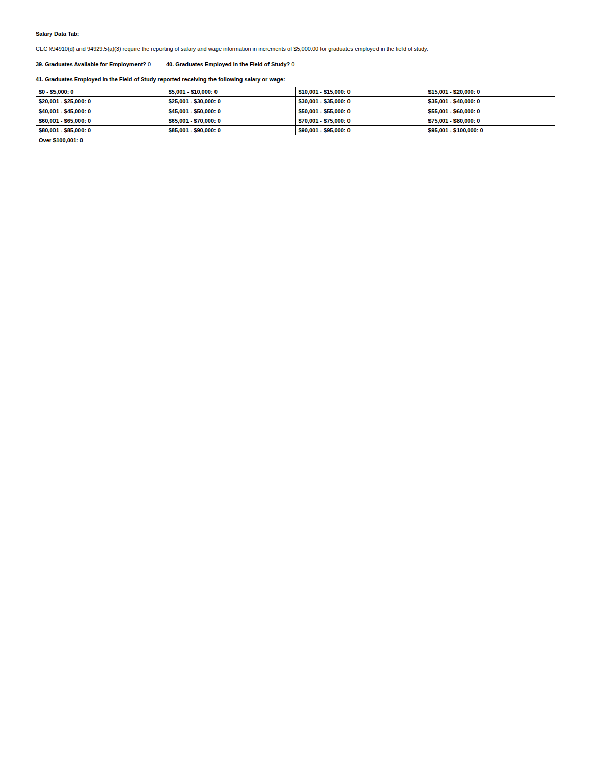Salary Data Tab:
CEC §94910(d) and 94929.5(a)(3) require the reporting of salary and wage information in increments of $5,000.00 for graduates employed in the field of study.
39. Graduates Available for Employment? 0 40. Graduates Employed in the Field of Study? 0
41. Graduates Employed in the Field of Study reported receiving the following salary or wage:
| $0 - $5,000: 0 | $5,001 - $10,000: 0 | $10,001 - $15,000: 0 | $15,001 - $20,000: 0 |
| $20,001 - $25,000: 0 | $25,001 - $30,000: 0 | $30,001 - $35,000: 0 | $35,001 - $40,000: 0 |
| $40,001 - $45,000: 0 | $45,001 - $50,000: 0 | $50,001 - $55,000: 0 | $55,001 - $60,000: 0 |
| $60,001 - $65,000: 0 | $65,001 - $70,000: 0 | $70,001 - $75,000: 0 | $75,001 - $80,000: 0 |
| $80,001 - $85,000: 0 | $85,001 - $90,000: 0 | $90,001 - $95,000: 0 | $95,001 - $100,000: 0 |
| Over $100,001: 0 |